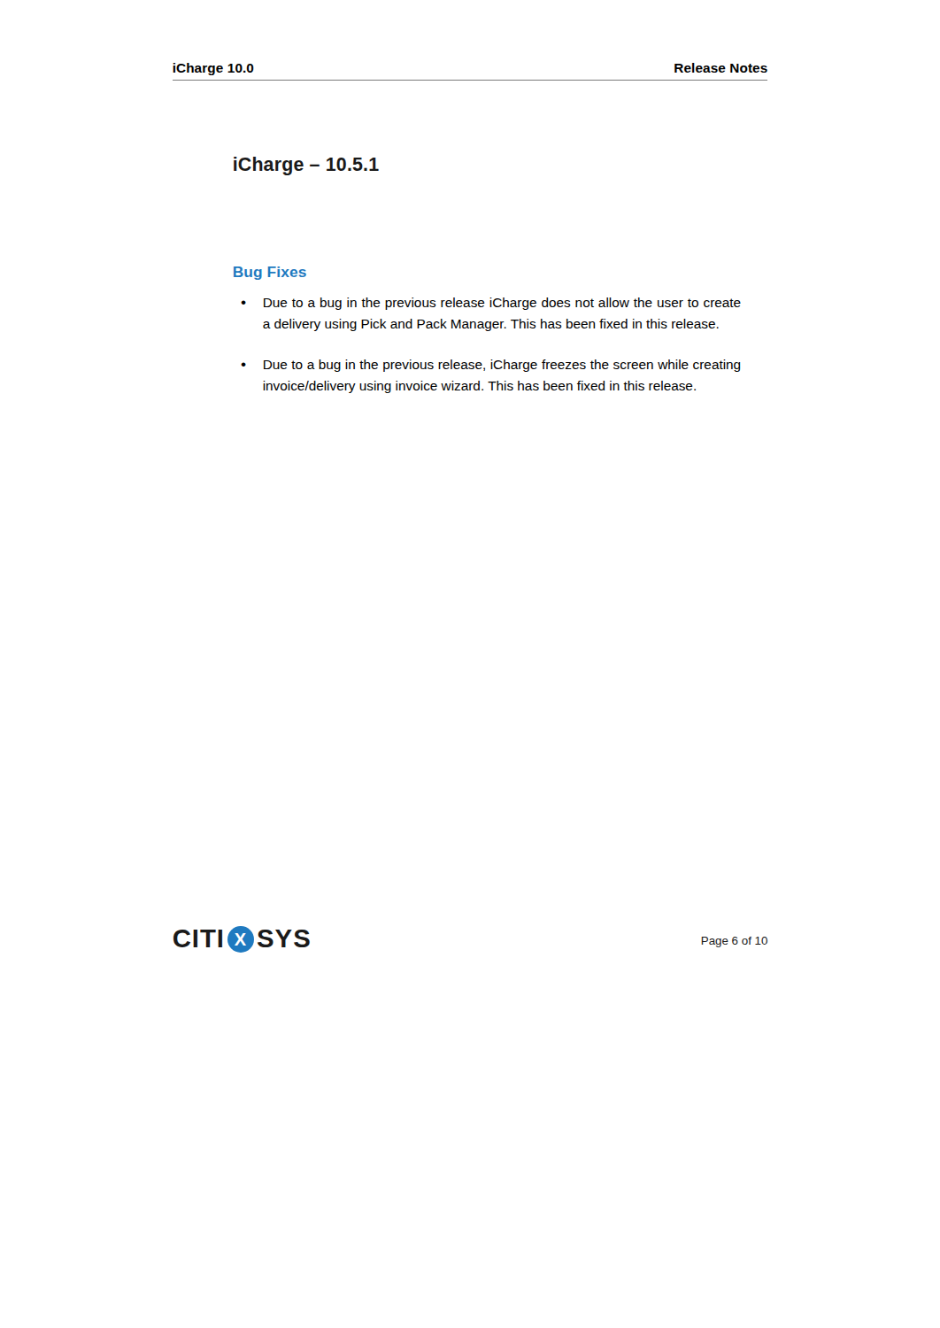iCharge 10.0
Release Notes
iCharge – 10.5.1
Bug Fixes
Due to a bug in the previous release iCharge does not allow the user to create a delivery using Pick and Pack Manager. This has been fixed in this release.
Due to a bug in the previous release, iCharge freezes the screen while creating invoice/delivery using invoice wizard. This has been fixed in this release.
CITI XSYS
Page 6 of 10